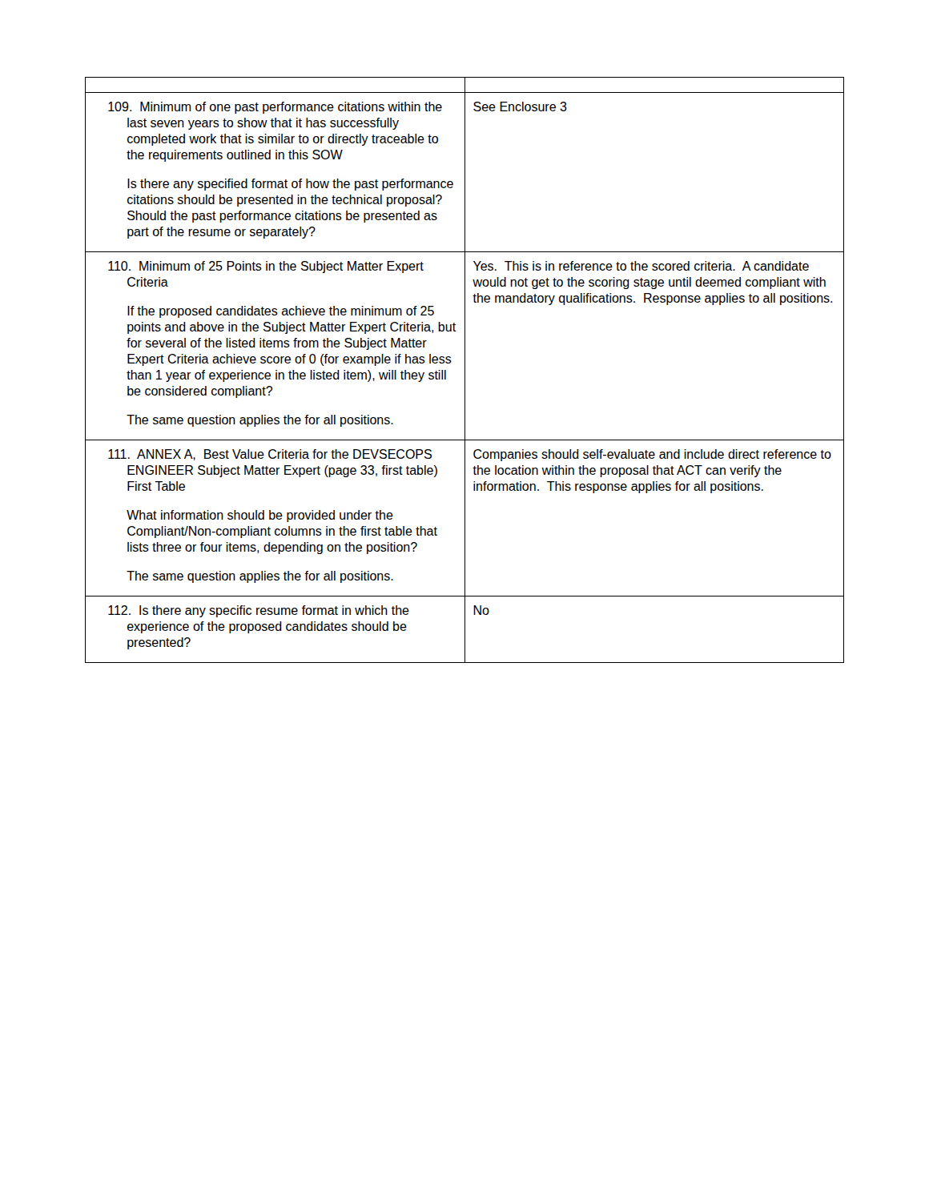| 109. Minimum of one past performance citations within the last seven years to show that it has successfully completed work that is similar to or directly traceable to the requirements outlined in this SOW Is there any specified format of how the past performance citations should be presented in the technical proposal? Should the past performance citations be presented as part of the resume or separately? | See Enclosure 3 |
| 110. Minimum of 25 Points in the Subject Matter Expert Criteria If the proposed candidates achieve the minimum of 25 points and above in the Subject Matter Expert Criteria, but for several of the listed items from the Subject Matter Expert Criteria achieve score of 0 (for example if has less than 1 year of experience in the listed item), will they still be considered compliant? The same question applies the for all positions. | Yes. This is in reference to the scored criteria. A candidate would not get to the scoring stage until deemed compliant with the mandatory qualifications. Response applies to all positions. |
| 111. ANNEX A, Best Value Criteria for the DEVSECOPS ENGINEER Subject Matter Expert (page 33, first table) First Table What information should be provided under the Compliant/Non-compliant columns in the first table that lists three or four items, depending on the position? The same question applies the for all positions. | Companies should self-evaluate and include direct reference to the location within the proposal that ACT can verify the information. This response applies for all positions. |
| 112. Is there any specific resume format in which the experience of the proposed candidates should be presented? | No |